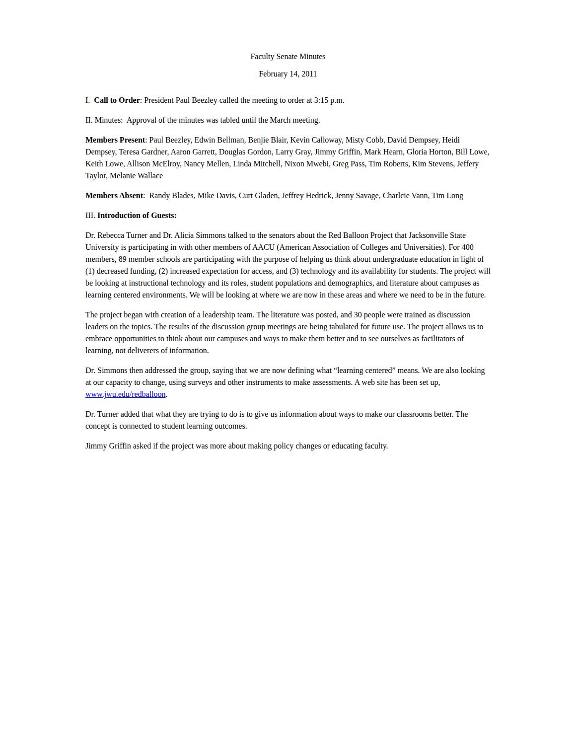Faculty Senate MinutesFebruary 14, 2011
I. Call to Order: President Paul Beezley called the meeting to order at 3:15 p.m.
II. Minutes: Approval of the minutes was tabled until the March meeting.
Members Present: Paul Beezley, Edwin Bellman, Benjie Blair, Kevin Calloway, Misty Cobb, David Dempsey, Heidi Dempsey, Teresa Gardner, Aaron Garrett, Douglas Gordon, Larry Gray, Jimmy Griffin, Mark Hearn, Gloria Horton, Bill Lowe, Keith Lowe, Allison McElroy, Nancy Mellen, Linda Mitchell, Nixon Mwebi, Greg Pass, Tim Roberts, Kim Stevens, Jeffery Taylor, Melanie Wallace
Members Absent: Randy Blades, Mike Davis, Curt Gladen, Jeffrey Hedrick, Jenny Savage, Charlcie Vann, Tim Long
III. Introduction of Guests:
Dr. Rebecca Turner and Dr. Alicia Simmons talked to the senators about the Red Balloon Project that Jacksonville State University is participating in with other members of AACU (American Association of Colleges and Universities). For 400 members, 89 member schools are participating with the purpose of helping us think about undergraduate education in light of (1) decreased funding, (2) increased expectation for access, and (3) technology and its availability for students. The project will be looking at instructional technology and its roles, student populations and demographics, and literature about campuses as learning centered environments. We will be looking at where we are now in these areas and where we need to be in the future.
The project began with creation of a leadership team. The literature was posted, and 30 people were trained as discussion leaders on the topics. The results of the discussion group meetings are being tabulated for future use. The project allows us to embrace opportunities to think about our campuses and ways to make them better and to see ourselves as facilitators of learning, not deliverers of information.
Dr. Simmons then addressed the group, saying that we are now defining what “learning centered” means. We are also looking at our capacity to change, using surveys and other instruments to make assessments. A web site has been set up, www.jwu.edu/redballoon.
Dr. Turner added that what they are trying to do is to give us information about ways to make our classrooms better. The concept is connected to student learning outcomes.
Jimmy Griffin asked if the project was more about making policy changes or educating faculty.